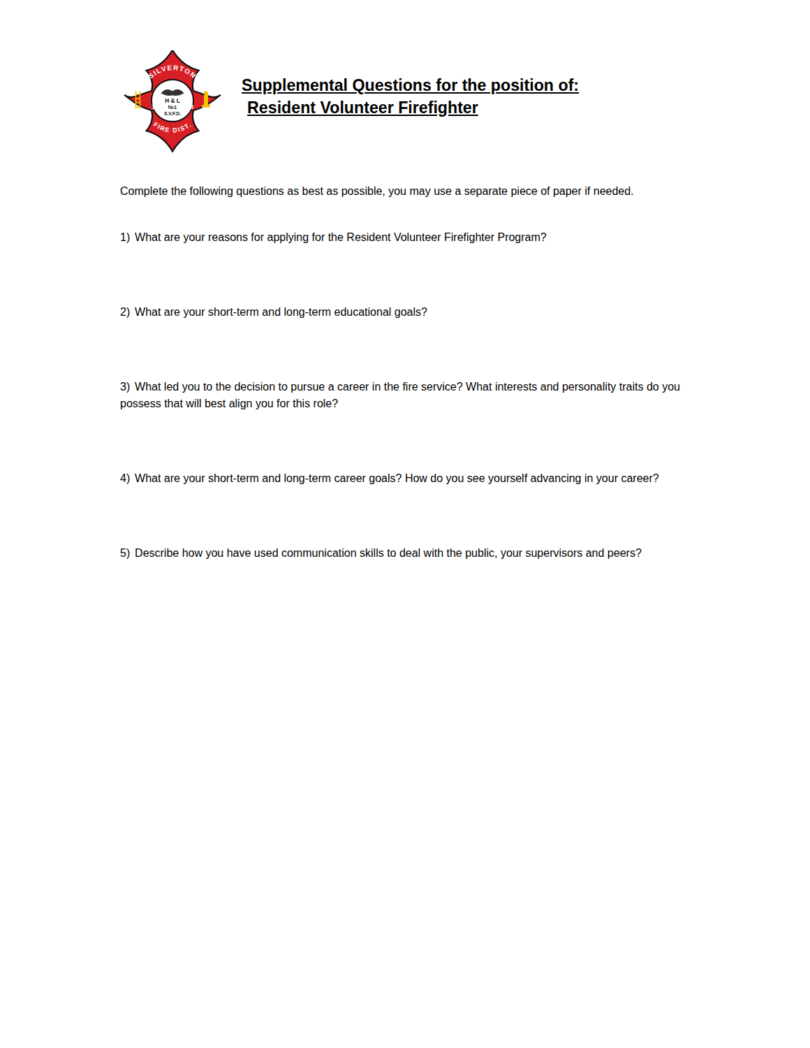H & L №1 S.V.F.D. 18 83 SILVERTON FIRE DIST.
Supplemental Questions for the position of: Resident Volunteer Firefighter
Complete the following questions as best as possible, you may use a separate piece of paper if needed.
1) What are your reasons for applying for the Resident Volunteer Firefighter Program?
2) What are your short-term and long-term educational goals?
3) What led you to the decision to pursue a career in the fire service? What interests and personality traits do you possess that will best align you for this role?
4) What are your short-term and long-term career goals? How do you see yourself advancing in your career?
5) Describe how you have used communication skills to deal with the public, your supervisors and peers?